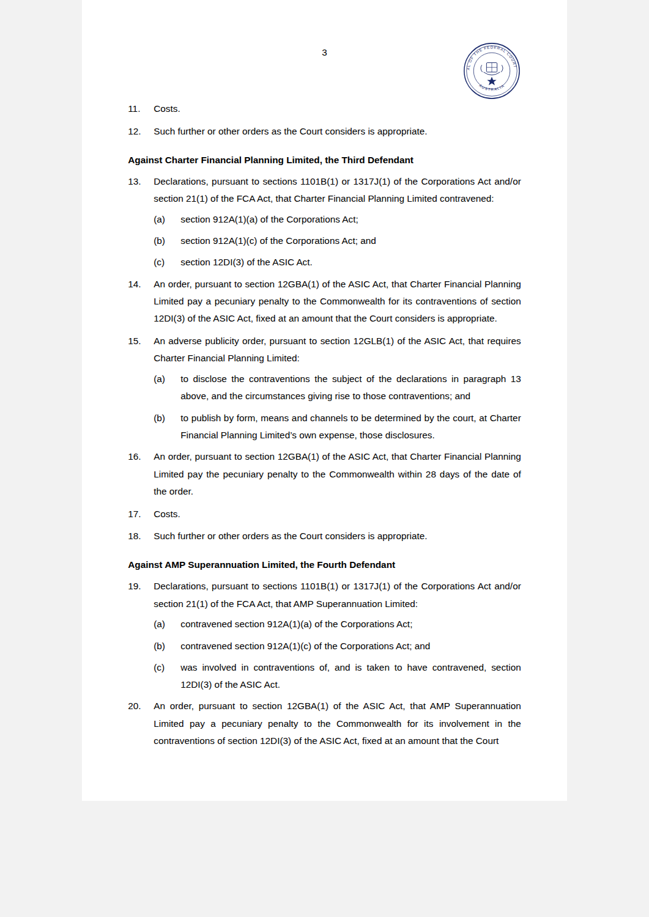3
SEAL OF THE FEDERAL COURT OF AUSTRALIA
11.
Costs.
12.
Such further or other orders as the Court considers is appropriate.
Against Charter Financial Planning Limited, the Third Defendant
13.
Declarations, pursuant to sections 1101B(1) or 1317J(1) of the Corporations Act and/or section 21(1) of the FCA Act, that Charter Financial Planning Limited contravened:
(a)
section 912A(1)(a) of the Corporations Act;
(b)
section 912A(1)(c) of the Corporations Act; and
(c)
section 12DI(3) of the ASIC Act.
14.
An order, pursuant to section 12GBA(1) of the ASIC Act, that Charter Financial Planning Limited pay a pecuniary penalty to the Commonwealth for its contraventions of section 12DI(3) of the ASIC Act, fixed at an amount that the Court considers is appropriate.
15.
An adverse publicity order, pursuant to section 12GLB(1) of the ASIC Act, that requires Charter Financial Planning Limited:
(a)
to disclose the contraventions the subject of the declarations in paragraph 13 above, and the circumstances giving rise to those contraventions; and
(b)
to publish by form, means and channels to be determined by the court, at Charter Financial Planning Limited’s own expense, those disclosures.
16.
An order, pursuant to section 12GBA(1) of the ASIC Act, that Charter Financial Planning Limited pay the pecuniary penalty to the Commonwealth within 28 days of the date of the order.
17.
Costs.
18.
Such further or other orders as the Court considers is appropriate.
Against AMP Superannuation Limited, the Fourth Defendant
19.
Declarations, pursuant to sections 1101B(1) or 1317J(1) of the Corporations Act and/or section 21(1) of the FCA Act, that AMP Superannuation Limited:
(a)
contravened section 912A(1)(a) of the Corporations Act;
(b)
contravened section 912A(1)(c) of the Corporations Act; and
(c)
was involved in contraventions of, and is taken to have contravened, section 12DI(3) of the ASIC Act.
20.
An order, pursuant to section 12GBA(1) of the ASIC Act, that AMP Superannuation Limited pay a pecuniary penalty to the Commonwealth for its involvement in the contraventions of section 12DI(3) of the ASIC Act, fixed at an amount that the Court